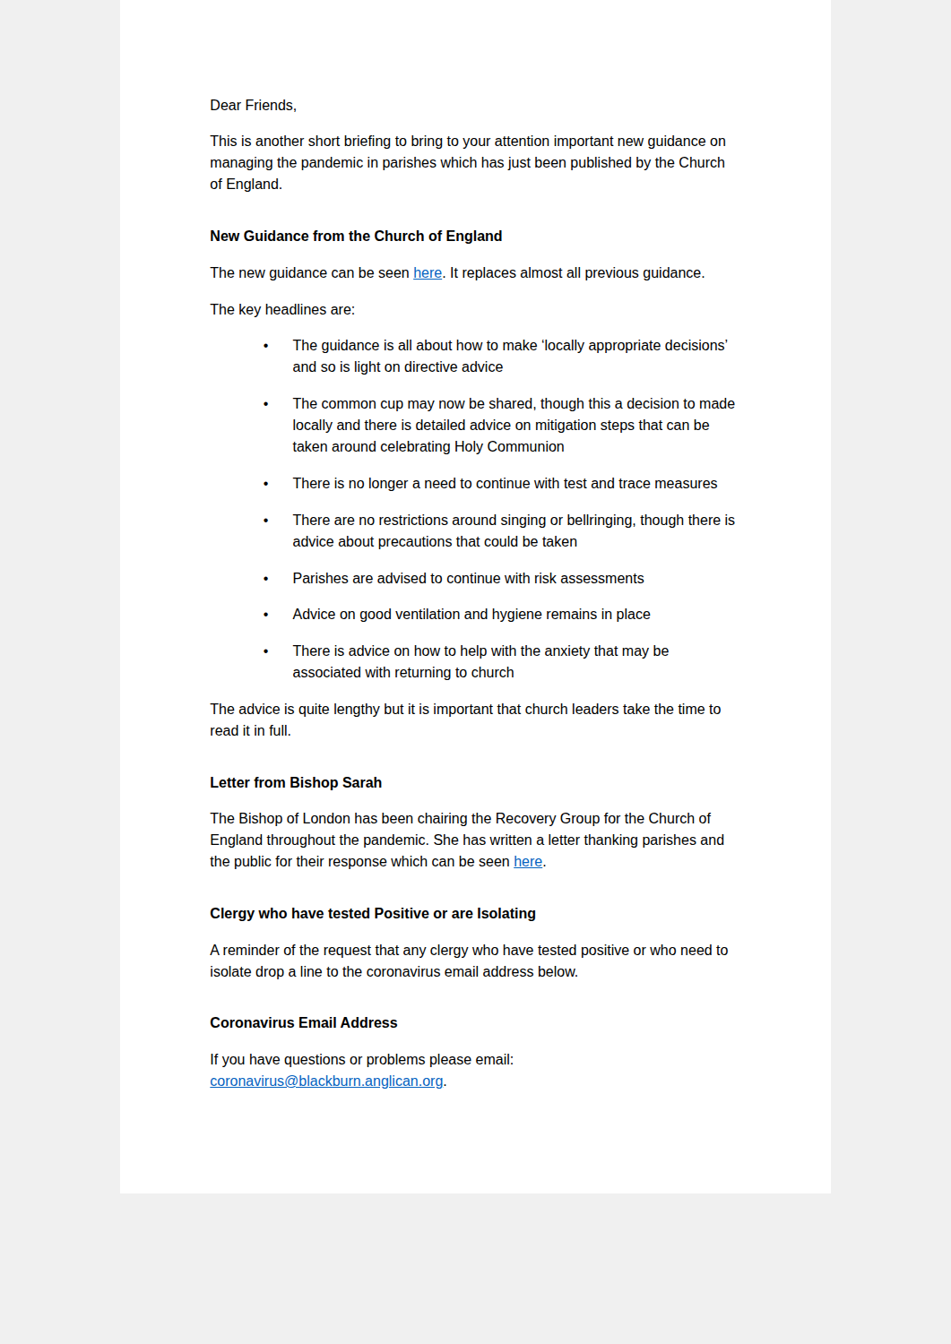Dear Friends,
This is another short briefing to bring to your attention important new guidance on managing the pandemic in parishes which has just been published by the Church of England.
New Guidance from the Church of England
The new guidance can be seen here. It replaces almost all previous guidance.
The key headlines are:
The guidance is all about how to make ‘locally appropriate decisions’ and so is light on directive advice
The common cup may now be shared, though this a decision to made locally and there is detailed advice on mitigation steps that can be taken around celebrating Holy Communion
There is no longer a need to continue with test and trace measures
There are no restrictions around singing or bellringing, though there is advice about precautions that could be taken
Parishes are advised to continue with risk assessments
Advice on good ventilation and hygiene remains in place
There is advice on how to help with the anxiety that may be associated with returning to church
The advice is quite lengthy but it is important that church leaders take the time to read it in full.
Letter from Bishop Sarah
The Bishop of London has been chairing the Recovery Group for the Church of England throughout the pandemic. She has written a letter thanking parishes and the public for their response which can be seen here.
Clergy who have tested Positive or are Isolating
A reminder of the request that any clergy who have tested positive or who need to isolate drop a line to the coronavirus email address below.
Coronavirus Email Address
If you have questions or problems please email: coronavirus@blackburn.anglican.org.